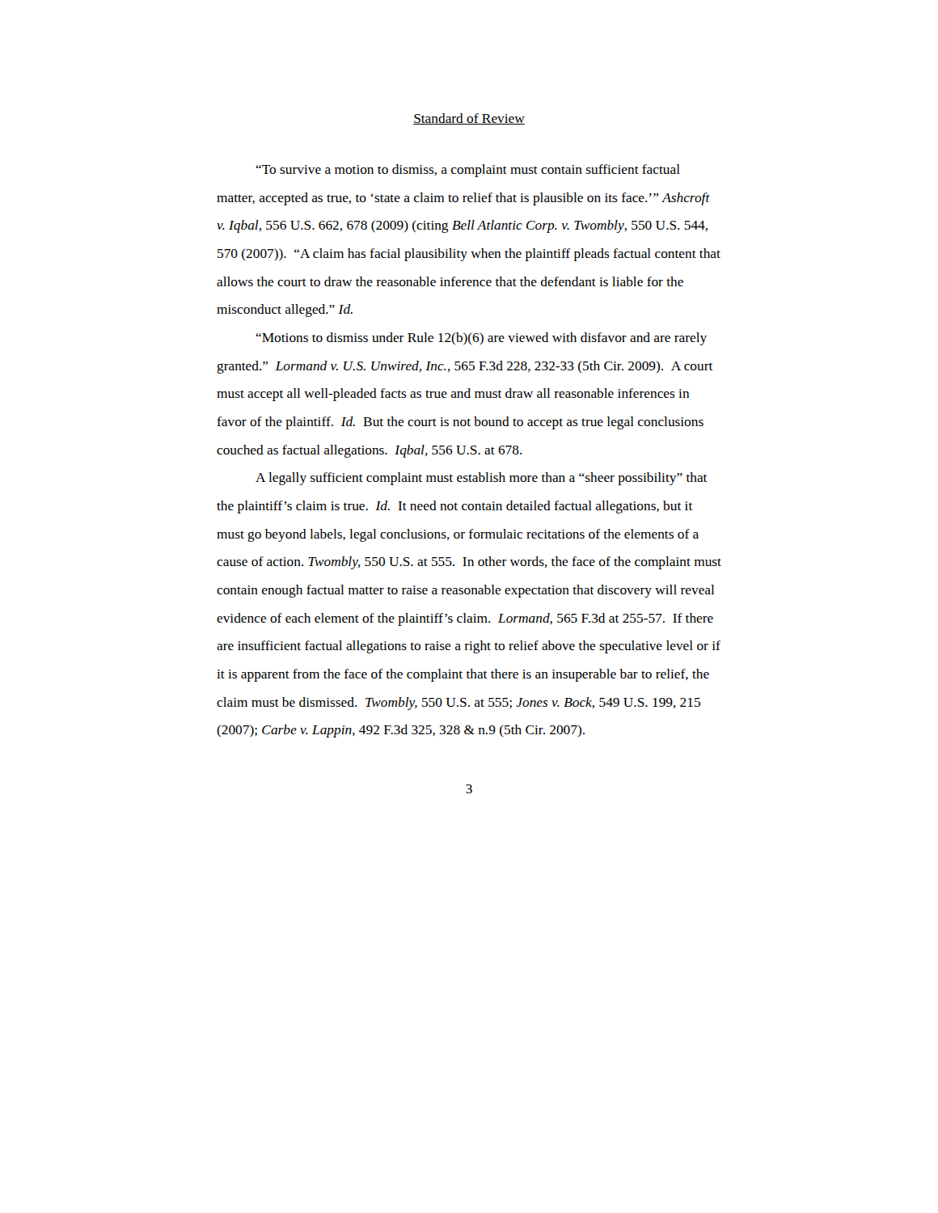Standard of Review
“To survive a motion to dismiss, a complaint must contain sufficient factual matter, accepted as true, to ‘state a claim to relief that is plausible on its face.’” Ashcroft v. Iqbal, 556 U.S. 662, 678 (2009) (citing Bell Atlantic Corp. v. Twombly, 550 U.S. 544, 570 (2007)). “A claim has facial plausibility when the plaintiff pleads factual content that allows the court to draw the reasonable inference that the defendant is liable for the misconduct alleged.” Id.
“Motions to dismiss under Rule 12(b)(6) are viewed with disfavor and are rarely granted.” Lormand v. U.S. Unwired, Inc., 565 F.3d 228, 232-33 (5th Cir. 2009). A court must accept all well-pleaded facts as true and must draw all reasonable inferences in favor of the plaintiff. Id. But the court is not bound to accept as true legal conclusions couched as factual allegations. Iqbal, 556 U.S. at 678.
A legally sufficient complaint must establish more than a “sheer possibility” that the plaintiff’s claim is true. Id. It need not contain detailed factual allegations, but it must go beyond labels, legal conclusions, or formulaic recitations of the elements of a cause of action. Twombly, 550 U.S. at 555. In other words, the face of the complaint must contain enough factual matter to raise a reasonable expectation that discovery will reveal evidence of each element of the plaintiff’s claim. Lormand, 565 F.3d at 255-57. If there are insufficient factual allegations to raise a right to relief above the speculative level or if it is apparent from the face of the complaint that there is an insuperable bar to relief, the claim must be dismissed. Twombly, 550 U.S. at 555; Jones v. Bock, 549 U.S. 199, 215 (2007); Carbe v. Lappin, 492 F.3d 325, 328 & n.9 (5th Cir. 2007).
3